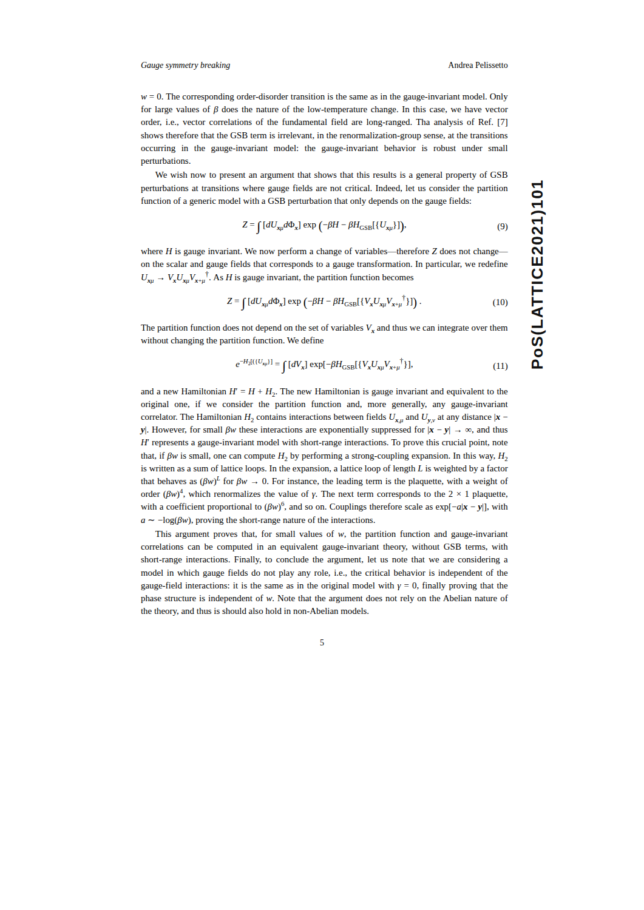Gauge symmetry breaking
Andrea Pelissetto
PoS(LATTICE2021)101
w = 0. The corresponding order-disorder transition is the same as in the gauge-invariant model. Only for large values of β does the nature of the low-temperature change. In this case, we have vector order, i.e., vector correlations of the fundamental field are long-ranged. Tha analysis of Ref. [7] shows therefore that the GSB term is irrelevant, in the renormalization-group sense, at the transitions occurring in the gauge-invariant model: the gauge-invariant behavior is robust under small perturbations.
We wish now to present an argument that shows that this results is a general property of GSB perturbations at transitions where gauge fields are not critical. Indeed, let us consider the partition function of a generic model with a GSB perturbation that only depends on the gauge fields:
Z = ∫ [dUxμd Φx] exp (−βH − βHGSB[{Uxμ}]),
(9)
where H is gauge invariant. We now perform a change of variables—therefore Z does not change—on the scalar and gauge fields that corresponds to a gauge transformation. In particular, we redefine Uxμ → VxUxμVx+μ†. As H is gauge invariant, the partition function becomes
Z = ∫ [dUxμd Φx] exp (−βH − βHGSB[{VxUxμVx+μ†}]) .
(10)
The partition function does not depend on the set of variables Vx and thus we can integrate over them without changing the partition function. We define
e−H2[({Uxμ}] = ∫ [dVx] exp[−βHGSB[{VxUxμVx+μ†}],
(11)
and a new Hamiltonian H′ = H + H2. The new Hamiltonian is gauge invariant and equivalent to the original one, if we consider the partition function and, more generally, any gauge-invariant correlator. The Hamiltonian H2 contains interactions between fields Ux,μ and Uy,ν at any distance |x − y|. However, for small βw these interactions are exponentially suppressed for |x − y| → ∞, and thus H′ represents a gauge-invariant model with short-range interactions. To prove this crucial point, note that, if βw is small, one can compute H2 by performing a strong-coupling expansion. In this way, H2 is written as a sum of lattice loops. In the expansion, a lattice loop of length L is weighted by a factor that behaves as (βw)L for βw → 0. For instance, the leading term is the plaquette, with a weight of order (βw)4, which renormalizes the value of γ. The next term corresponds to the 2 × 1 plaquette, with a coefficient proportional to (βw)6, and so on. Couplings therefore scale as exp[−a|x − y|], with a ∼ −log(βw), proving the short-range nature of the interactions.
This argument proves that, for small values of w, the partition function and gauge-invariant correlations can be computed in an equivalent gauge-invariant theory, without GSB terms, with short-range interactions. Finally, to conclude the argument, let us note that we are considering a model in which gauge fields do not play any role, i.e., the critical behavior is independent of the gauge-field interactions: it is the same as in the original model with γ = 0, finally proving that the phase structure is independent of w. Note that the argument does not rely on the Abelian nature of the theory, and thus is should also hold in non-Abelian models.
5